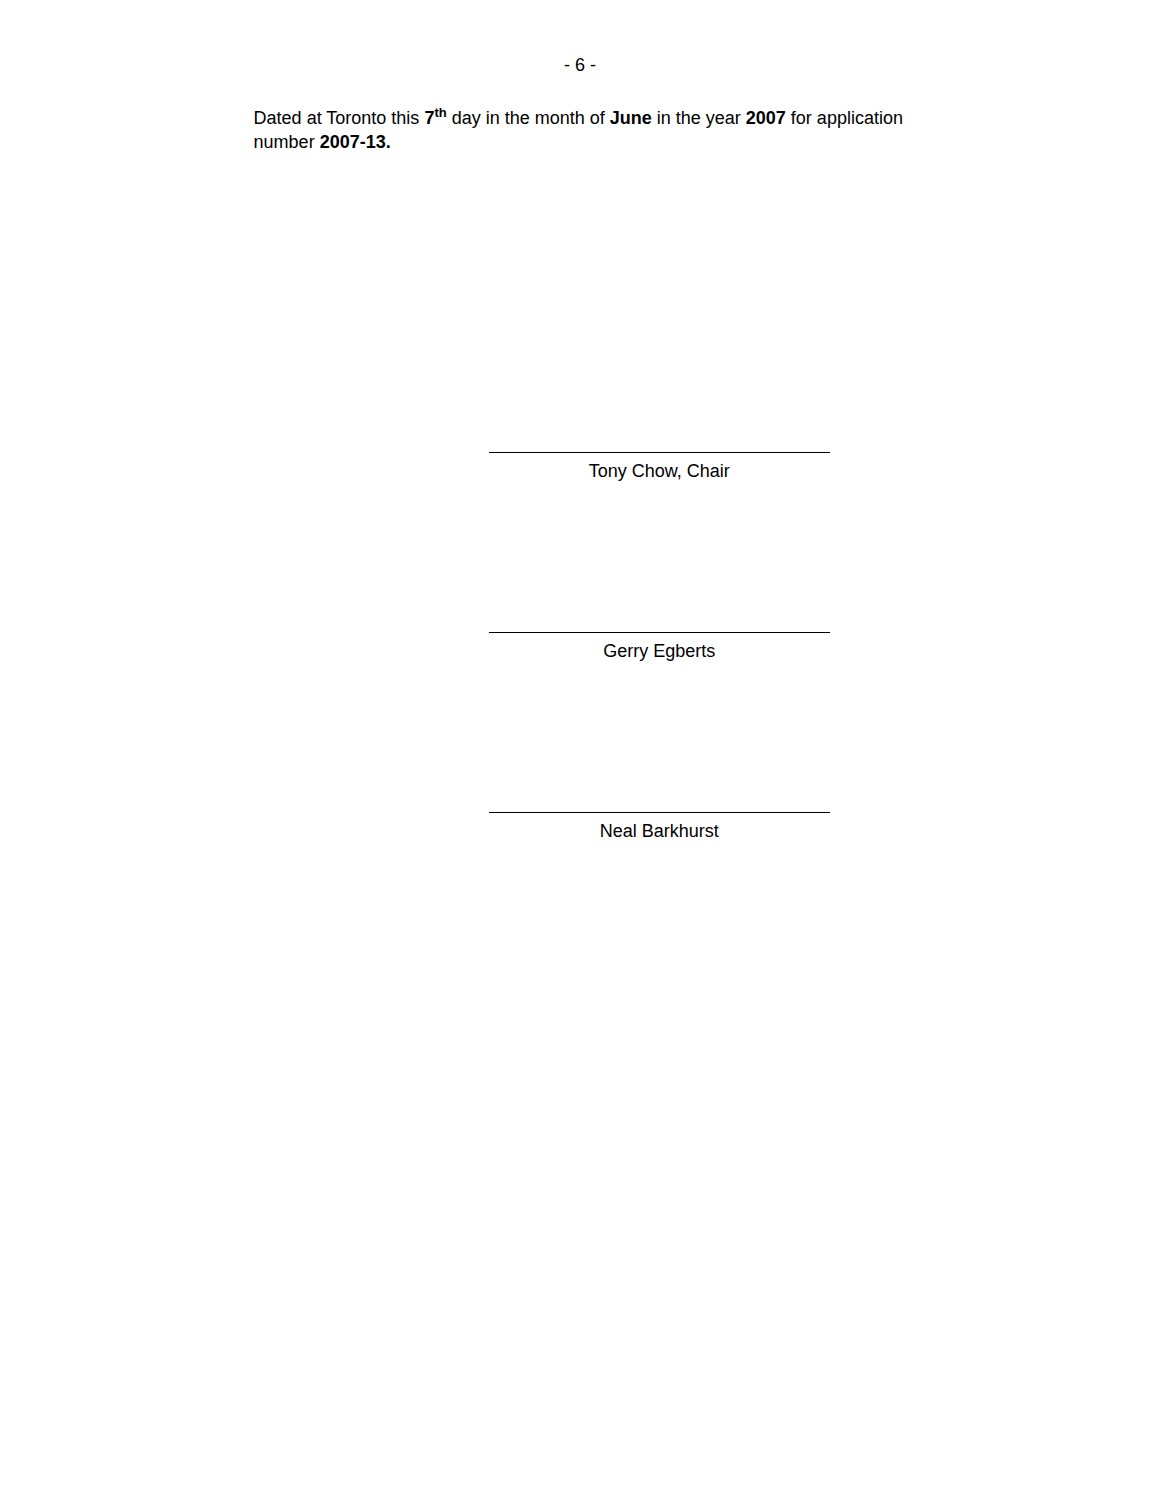- 6 -
Dated at Toronto this 7th day in the month of June in the year 2007 for application number 2007-13.
Tony Chow, Chair
Gerry Egberts
Neal Barkhurst